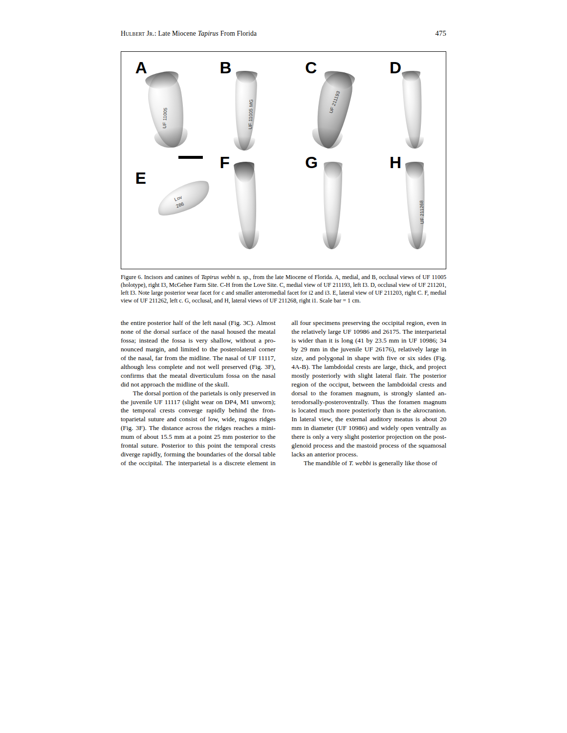Hulbert Jr.: Late Miocene Tapirus From Florida
475
A
B
C
D
E
F
G
H
UF 11005
UF 11005 MG
UF 211193
Lov
286
UF 211268
Figure 6. Incisors and canines of Tapirus webbi n. sp., from the late Miocene of Florida. A, medial, and B, occlusal views of UF 11005 (holotype), right I3, McGehee Farm Site. C-H from the Love Site. C, medial view of UF 211193, left I3. D, occlusal view of UF 211201, left I3. Note large posterior wear facet for c and smaller anteromedial facet for i2 and i3. E, lateral view of UF 211203, right C. F, medial view of UF 211262, left c. G, occlusal, and H, lateral views of UF 211268, right i1. Scale bar = 1 cm.
the entire posterior half of the left nasal (Fig. 3C). Almost none of the dorsal surface of the nasal housed the meatal fossa; instead the fossa is very shallow, without a pronounced margin, and limited to the posterolateral corner of the nasal, far from the midline. The nasal of UF 11117, although less complete and not well preserved (Fig. 3F), confirms that the meatal diverticulum fossa on the nasal did not approach the midline of the skull.
The dorsal portion of the parietals is only preserved in the juvenile UF 11117 (slight wear on DP4, M1 unworn); the temporal crests converge rapidly behind the frontoparietal suture and consist of low, wide, rugous ridges (Fig. 3F). The distance across the ridges reaches a minimum of about 15.5 mm at a point 25 mm posterior to the frontal suture. Posterior to this point the temporal crests diverge rapidly, forming the boundaries of the dorsal table of the occipital. The interparietal is a discrete element in all four specimens preserving the occipital region, even in the relatively large UF 10986 and 26175. The interparietal is wider than it is long (41 by 23.5 mm in UF 10986; 34 by 29 mm in the juvenile UF 26176), relatively large in size, and polygonal in shape with five or six sides (Fig. 4A-B). The lambdoidal crests are large, thick, and project mostly posteriorly with slight lateral flair. The posterior region of the occiput, between the lambdoidal crests and dorsal to the foramen magnum, is strongly slanted anterodorsally-posteroventrally. Thus the foramen magnum is located much more posteriorly than is the akrocranion. In lateral view, the external auditory meatus is about 20 mm in diameter (UF 10986) and widely open ventrally as there is only a very slight posterior projection on the postglenoid process and the mastoid process of the squamosal lacks an anterior process.
The mandible of T. webbi is generally like those of